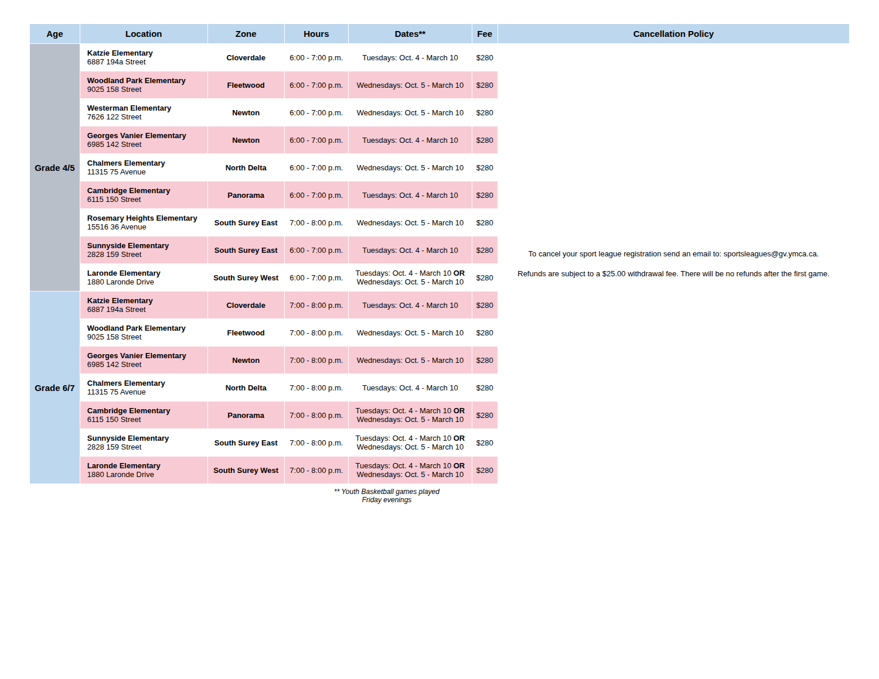| Age | Location | Zone | Hours | Dates** | Fee | Cancellation Policy |
| --- | --- | --- | --- | --- | --- | --- |
| Grade 4/5 | Katzie Elementary 6887 194a Street | Cloverdale | 6:00 - 7:00 p.m. | Tuesdays: Oct. 4 - March 10 | $280 | To cancel your sport league registration send an email to: sportsleagues@gv.ymca.ca. Refunds are subject to a $25.00 withdrawal fee. There will be no refunds after the first game. |
| Woodland Park Elementary 9025 158 Street | Fleetwood | 6:00 - 7:00 p.m. | Wednesdays: Oct. 5 - March 10 | $280 |
| Westerman Elementary 7626 122 Street | Newton | 6:00 - 7:00 p.m. | Wednesdays: Oct. 5 - March 10 | $280 |
| Georges Vanier Elementary 6985 142 Street | Newton | 6:00 - 7:00 p.m. | Tuesdays: Oct. 4 - March 10 | $280 |
| Chalmers Elementary 11315 75 Avenue | North Delta | 6:00 - 7:00 p.m. | Wednesdays: Oct. 5 - March 10 | $280 |
| Cambridge Elementary 6115 150 Street | Panorama | 6:00 - 7:00 p.m. | Tuesdays: Oct. 4 - March 10 | $280 |
| Rosemary Heights Elementary 15516 36 Avenue | South Surey East | 7:00 - 8:00 p.m. | Wednesdays: Oct. 5 - March 10 | $280 |
| Sunnyside Elementary 2828 159 Street | South Surey East | 6:00 - 7:00 p.m. | Tuesdays: Oct. 4 - March 10 | $280 |
| Laronde Elementary 1880 Laronde Drive | South Surey West | 6:00 - 7:00 p.m. | Tuesdays: Oct. 4 - March 10 OR Wednesdays: Oct. 5 - March 10 | $280 |
| Grade 6/7 | Katzie Elementary 6887 194a Street | Cloverdale | 7:00 - 8:00 p.m. | Tuesdays: Oct. 4 - March 10 | $280 |
| Woodland Park Elementary 9025 158 Street | Fleetwood | 7:00 - 8:00 p.m. | Wednesdays: Oct. 5 - March 10 | $280 |
| Georges Vanier Elementary 6985 142 Street | Newton | 7:00 - 8:00 p.m. | Wednesdays: Oct. 5 - March 10 | $280 |
| Chalmers Elementary 11315 75 Avenue | North Delta | 7:00 - 8:00 p.m. | Tuesdays: Oct. 4 - March 10 | $280 |
| Cambridge Elementary 6115 150 Street | Panorama | 7:00 - 8:00 p.m. | Tuesdays: Oct. 4 - March 10 OR Wednesdays: Oct. 5 - March 10 | $280 |
| Sunnyside Elementary 2828 159 Street | South Surey East | 7:00 - 8:00 p.m. | Tuesdays: Oct. 4 - March 10 OR Wednesdays: Oct. 5 - March 10 | $280 |
| Laronde Elementary 1880 Laronde Drive | South Surey West | 7:00 - 8:00 p.m. | Tuesdays: Oct. 4 - March 10 OR Wednesdays: Oct. 5 - March 10 | $280 |
** Youth Basketball games played
Friday evenings